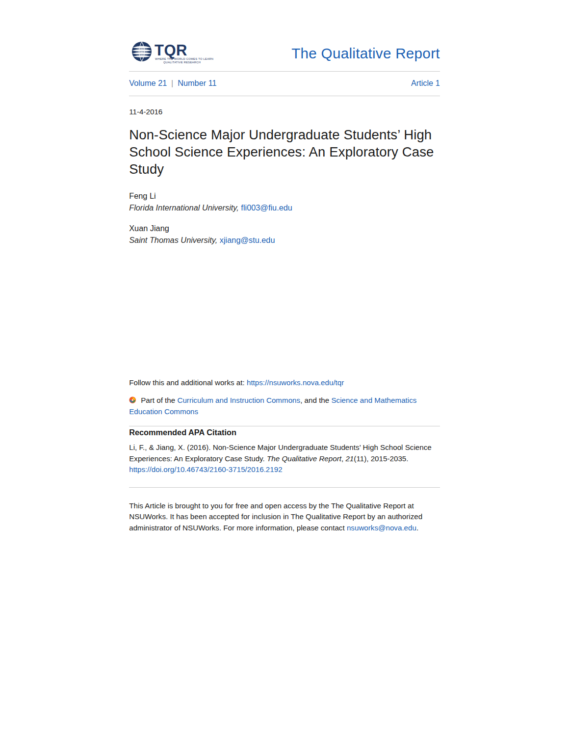TQR logo TQR WHERE THE WORLD COMES TO LEARN QUALITATIVE RESEARCH
The Qualitative Report
Volume 21 | Number 11
Article 1
11-4-2016
Non-Science Major Undergraduate Students’ High School Science Experiences: An Exploratory Case Study
Feng Li Florida International University, fli003@fiu.edu
Xuan Jiang Saint Thomas University, xjiang@stu.edu
Follow this and additional works at: https://nsuworks.nova.edu/tqr
Part of the Curriculum and Instruction Commons, and the Science and Mathematics Education Commons
Recommended APA Citation
Li, F., & Jiang, X. (2016). Non-Science Major Undergraduate Students’ High School Science Experiences: An Exploratory Case Study. The Qualitative Report, 21(11), 2015-2035. https://doi.org/10.46743/2160-3715/2016.2192
This Article is brought to you for free and open access by the The Qualitative Report at NSUWorks. It has been accepted for inclusion in The Qualitative Report by an authorized administrator of NSUWorks. For more information, please contact nsuworks@nova.edu.